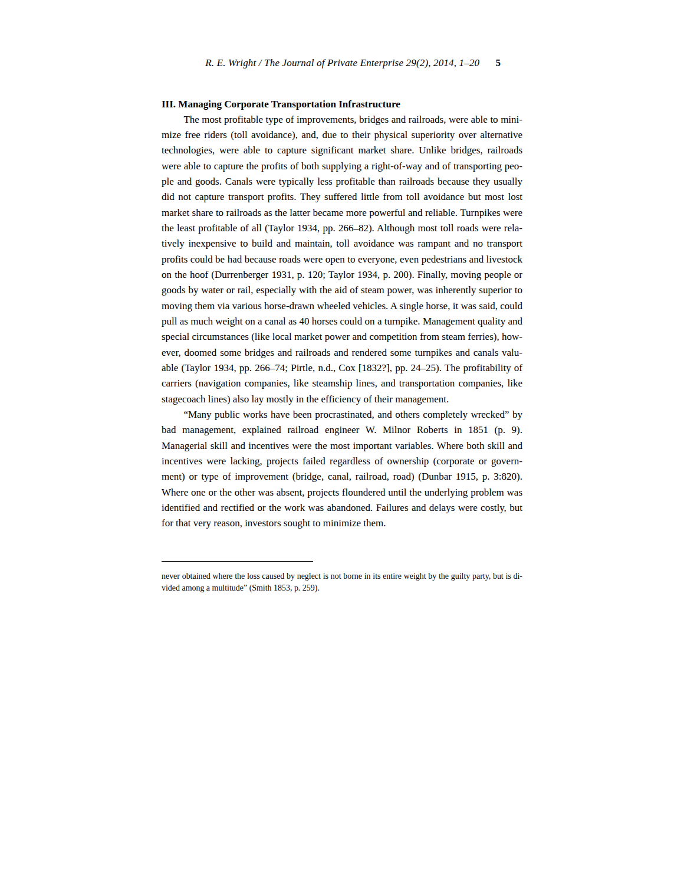R. E. Wright / The Journal of Private Enterprise 29(2), 2014, 1–205
III. Managing Corporate Transportation Infrastructure
The most profitable type of improvements, bridges and railroads, were able to minimize free riders (toll avoidance), and, due to their physical superiority over alternative technologies, were able to capture significant market share. Unlike bridges, railroads were able to capture the profits of both supplying a right-of-way and of transporting people and goods. Canals were typically less profitable than railroads because they usually did not capture transport profits. They suffered little from toll avoidance but most lost market share to railroads as the latter became more powerful and reliable. Turnpikes were the least profitable of all (Taylor 1934, pp. 266–82). Although most toll roads were relatively inexpensive to build and maintain, toll avoidance was rampant and no transport profits could be had because roads were open to everyone, even pedestrians and livestock on the hoof (Durrenberger 1931, p. 120; Taylor 1934, p. 200). Finally, moving people or goods by water or rail, especially with the aid of steam power, was inherently superior to moving them via various horse-drawn wheeled vehicles. A single horse, it was said, could pull as much weight on a canal as 40 horses could on a turnpike. Management quality and special circumstances (like local market power and competition from steam ferries), however, doomed some bridges and railroads and rendered some turnpikes and canals valuable (Taylor 1934, pp. 266–74; Pirtle, n.d., Cox [1832?], pp. 24–25). The profitability of carriers (navigation companies, like steamship lines, and transportation companies, like stagecoach lines) also lay mostly in the efficiency of their management.
“Many public works have been procrastinated, and others completely wrecked” by bad management, explained railroad engineer W. Milnor Roberts in 1851 (p. 9). Managerial skill and incentives were the most important variables. Where both skill and incentives were lacking, projects failed regardless of ownership (corporate or government) or type of improvement (bridge, canal, railroad, road) (Dunbar 1915, p. 3:820). Where one or the other was absent, projects floundered until the underlying problem was identified and rectified or the work was abandoned. Failures and delays were costly, but for that very reason, investors sought to minimize them.
never obtained where the loss caused by neglect is not borne in its entire weight by the guilty party, but is divided among a multitude” (Smith 1853, p. 259).